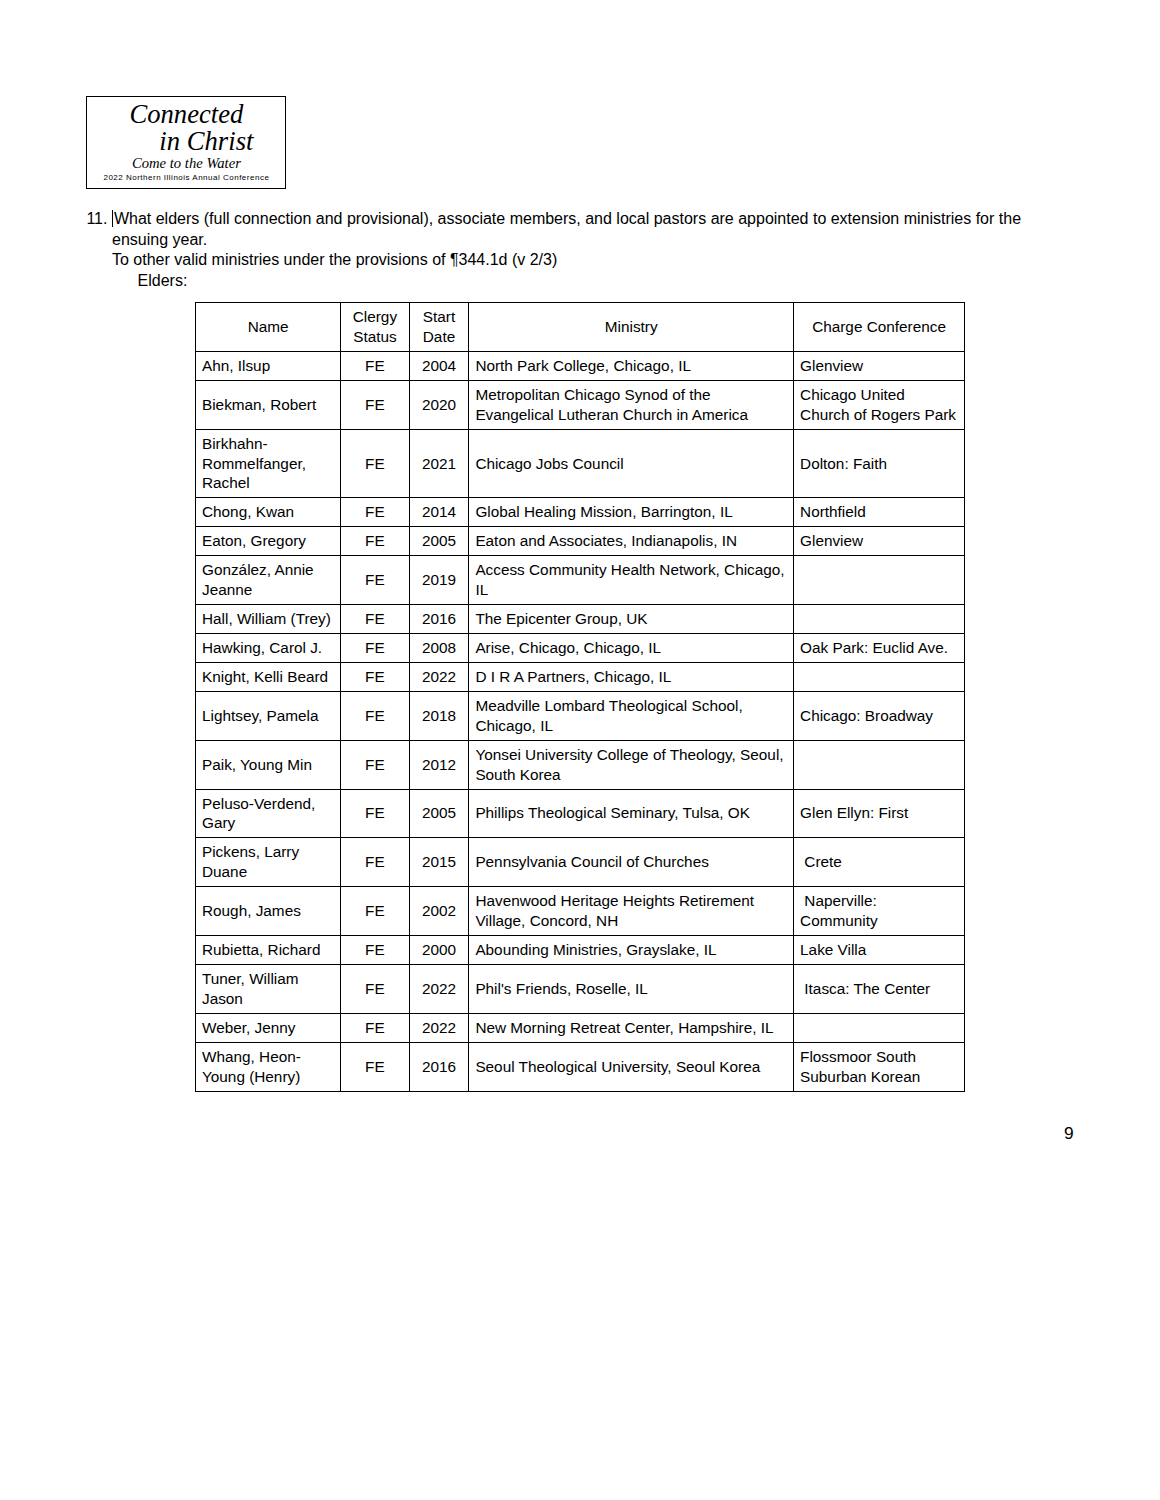Connected
in Christ
Come to the Water
2022 Northern Illinois Annual Conference
11. What elders (full connection and provisional), associate members, and local pastors are appointed to extension ministries for the ensuing year.
To other valid ministries under the provisions of ¶344.1d (v 2/3)
Elders:
| Name | Clergy Status | Start Date | Ministry | Charge Conference |
| --- | --- | --- | --- | --- |
| Ahn, Ilsup | FE | 2004 | North Park College, Chicago, IL | Glenview |
| Biekman, Robert | FE | 2020 | Metropolitan Chicago Synod of the Evangelical Lutheran Church in America | Chicago United Church of Rogers Park |
| Birkhahn-Rommelfanger, Rachel | FE | 2021 | Chicago Jobs Council | Dolton: Faith |
| Chong, Kwan | FE | 2014 | Global Healing Mission, Barrington, IL | Northfield |
| Eaton, Gregory | FE | 2005 | Eaton and Associates, Indianapolis, IN | Glenview |
| González, Annie Jeanne | FE | 2019 | Access Community Health Network, Chicago, IL | |
| Hall, William (Trey) | FE | 2016 | The Epicenter Group, UK | |
| Hawking, Carol J. | FE | 2008 | Arise, Chicago, Chicago, IL | Oak Park: Euclid Ave. |
| Knight, Kelli Beard | FE | 2022 | D I R A Partners, Chicago, IL | |
| Lightsey, Pamela | FE | 2018 | Meadville Lombard Theological School, Chicago, IL | Chicago: Broadway |
| Paik, Young Min | FE | 2012 | Yonsei University College of Theology, Seoul, South Korea | |
| Peluso-Verdend, Gary | FE | 2005 | Phillips Theological Seminary, Tulsa, OK | Glen Ellyn: First |
| Pickens, Larry Duane | FE | 2015 | Pennsylvania Council of Churches | Crete |
| Rough, James | FE | 2002 | Havenwood Heritage Heights Retirement Village, Concord, NH | Naperville: Community |
| Rubietta, Richard | FE | 2000 | Abounding Ministries, Grayslake, IL | Lake Villa |
| Tuner, William Jason | FE | 2022 | Phil's Friends, Roselle, IL | Itasca: The Center |
| Weber, Jenny | FE | 2022 | New Morning Retreat Center, Hampshire, IL | |
| Whang, Heon-Young (Henry) | FE | 2016 | Seoul Theological University, Seoul Korea | Flossmoor South Suburban Korean |
9